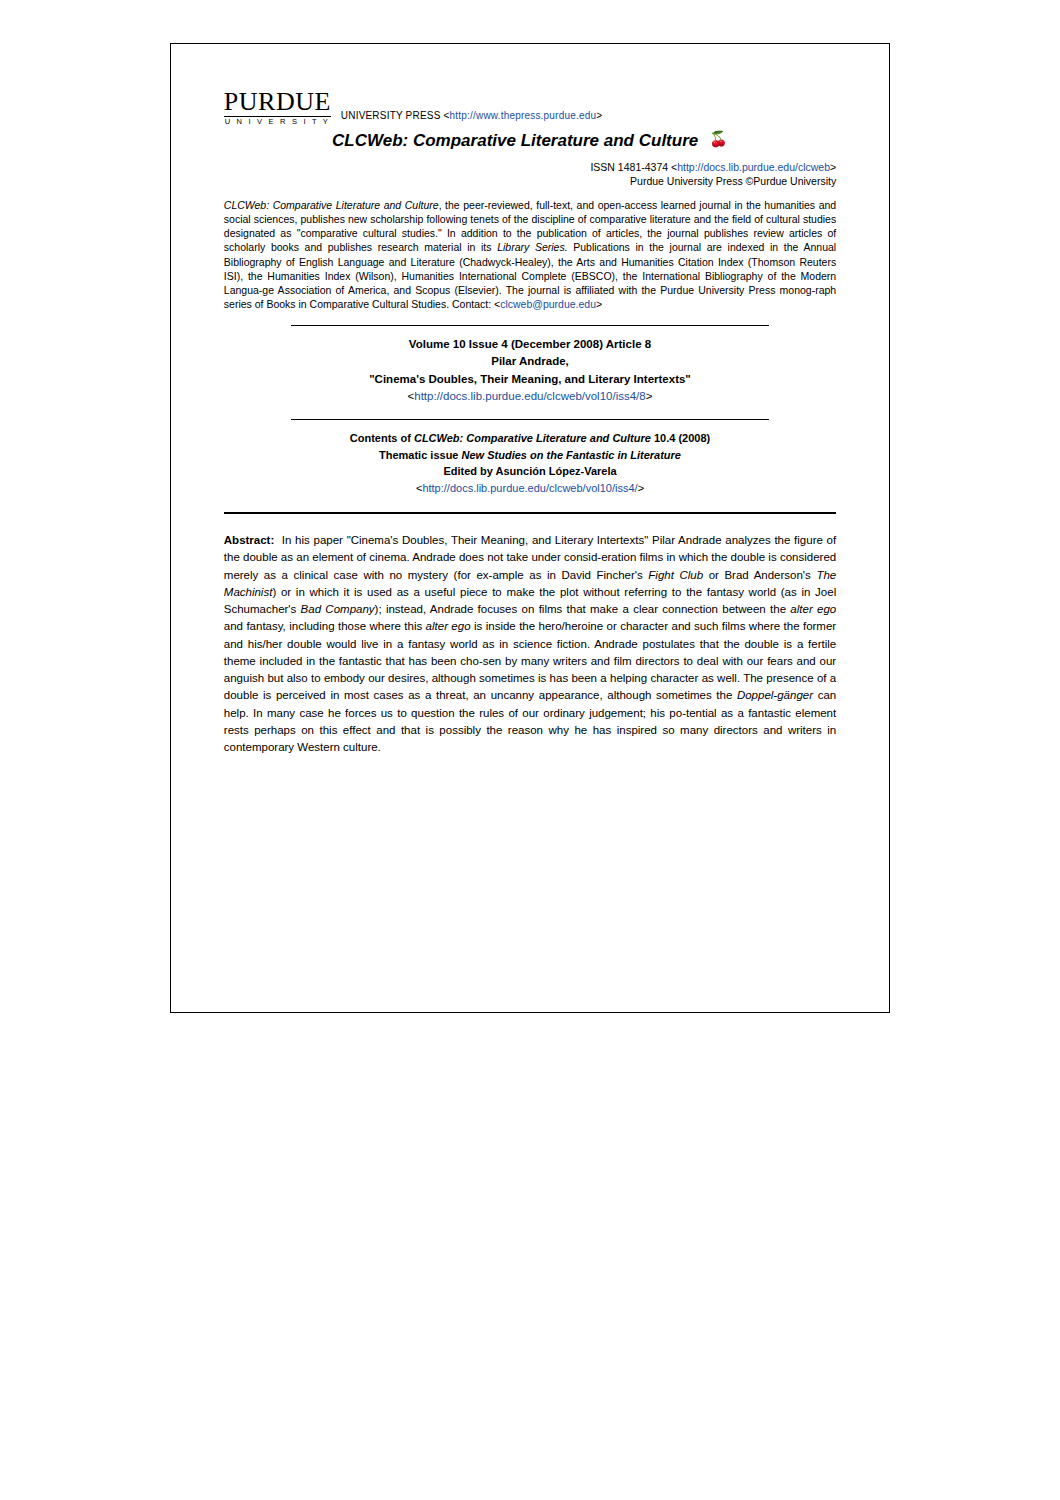PURDUE U N I V E R S I T Y
UNIVERSITY PRESS <http://www.thepress.purdue.edu>
CLCWeb: Comparative Literature and Culture 🍒
ISSN 1481-4374 <http://docs.lib.purdue.edu/clcweb>
Purdue University Press ©Purdue University
CLCWeb: Comparative Literature and Culture, the peer-reviewed, full-text, and open-access learned journal in the humanities and social sciences, publishes new scholarship following tenets of the discipline of comparative literature and the field of cultural studies designated as "comparative cultural studies." In addition to the publication of articles, the journal publishes review articles of scholarly books and publishes research material in its Library Series. Publications in the journal are indexed in the Annual Bibliography of English Language and Literature (Chadwyck-Healey), the Arts and Humanities Citation Index (Thomson Reuters ISI), the Humanities Index (Wilson), Humanities International Complete (EBSCO), the International Bibliography of the Modern Langua-ge Association of America, and Scopus (Elsevier). The journal is affiliated with the Purdue University Press monog-raph series of Books in Comparative Cultural Studies. Contact: <clcweb@purdue.edu>
Volume 10 Issue 4 (December 2008) Article 8
Pilar Andrade,
"Cinema's Doubles, Their Meaning, and Literary Intertexts"
<http://docs.lib.purdue.edu/clcweb/vol10/iss4/8>
Contents of CLCWeb: Comparative Literature and Culture 10.4 (2008)
Thematic issue New Studies on the Fantastic in Literature
Edited by Asunción López-Varela
<http://docs.lib.purdue.edu/clcweb/vol10/iss4/>
Abstract: In his paper "Cinema's Doubles, Their Meaning, and Literary Intertexts" Pilar Andrade analyzes the figure of the double as an element of cinema. Andrade does not take under consid-eration films in which the double is considered merely as a clinical case with no mystery (for ex-ample as in David Fincher's Fight Club or Brad Anderson's The Machinist) or in which it is used as a useful piece to make the plot without referring to the fantasy world (as in Joel Schumacher's Bad Company); instead, Andrade focuses on films that make a clear connection between the alter ego and fantasy, including those where this alter ego is inside the hero/heroine or character and such films where the former and his/her double would live in a fantasy world as in science fiction. Andrade postulates that the double is a fertile theme included in the fantastic that has been cho-sen by many writers and film directors to deal with our fears and our anguish but also to embody our desires, although sometimes is has been a helping character as well. The presence of a double is perceived in most cases as a threat, an uncanny appearance, although sometimes the Doppel-gänger can help. In many case he forces us to question the rules of our ordinary judgement; his po-tential as a fantastic element rests perhaps on this effect and that is possibly the reason why he has inspired so many directors and writers in contemporary Western culture.